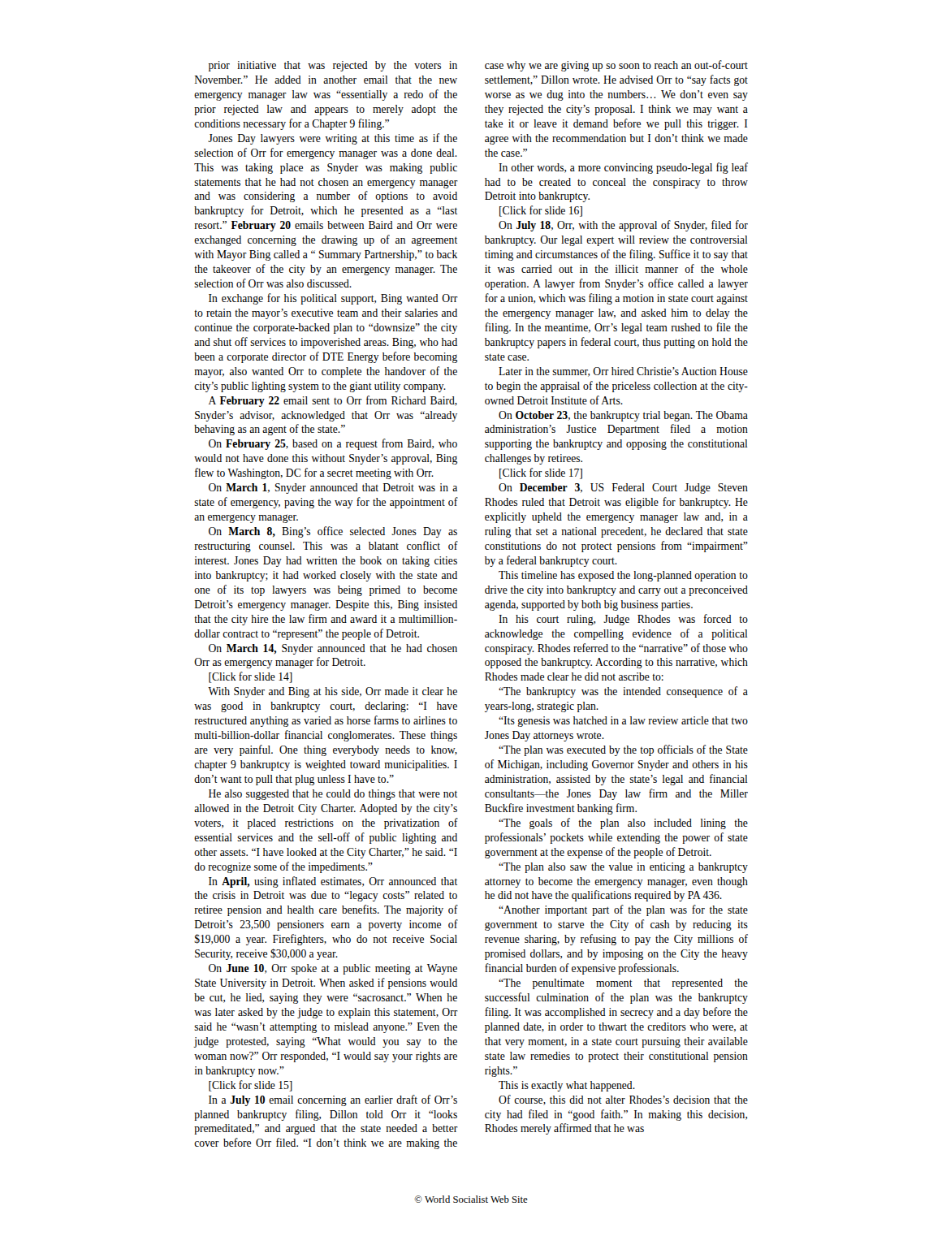prior initiative that was rejected by the voters in November.” He added in another email that the new emergency manager law was “essentially a redo of the prior rejected law and appears to merely adopt the conditions necessary for a Chapter 9 filing.”
Jones Day lawyers were writing at this time as if the selection of Orr for emergency manager was a done deal. This was taking place as Snyder was making public statements that he had not chosen an emergency manager and was considering a number of options to avoid bankruptcy for Detroit, which he presented as a “last resort.” February 20 emails between Baird and Orr were exchanged concerning the drawing up of an agreement with Mayor Bing called a “ Summary Partnership,” to back the takeover of the city by an emergency manager. The selection of Orr was also discussed.
In exchange for his political support, Bing wanted Orr to retain the mayor’s executive team and their salaries and continue the corporate-backed plan to “downsize” the city and shut off services to impoverished areas. Bing, who had been a corporate director of DTE Energy before becoming mayor, also wanted Orr to complete the handover of the city’s public lighting system to the giant utility company.
A February 22 email sent to Orr from Richard Baird, Snyder’s advisor, acknowledged that Orr was “already behaving as an agent of the state.”
On February 25, based on a request from Baird, who would not have done this without Snyder’s approval, Bing flew to Washington, DC for a secret meeting with Orr.
On March 1, Snyder announced that Detroit was in a state of emergency, paving the way for the appointment of an emergency manager.
On March 8, Bing’s office selected Jones Day as restructuring counsel. This was a blatant conflict of interest. Jones Day had written the book on taking cities into bankruptcy; it had worked closely with the state and one of its top lawyers was being primed to become Detroit’s emergency manager. Despite this, Bing insisted that the city hire the law firm and award it a multimillion-dollar contract to “represent” the people of Detroit.
On March 14, Snyder announced that he had chosen Orr as emergency manager for Detroit.
[Click for slide 14]
With Snyder and Bing at his side, Orr made it clear he was good in bankruptcy court, declaring: “I have restructured anything as varied as horse farms to airlines to multi-billion-dollar financial conglomerates. These things are very painful. One thing everybody needs to know, chapter 9 bankruptcy is weighted toward municipalities. I don’t want to pull that plug unless I have to.”
He also suggested that he could do things that were not allowed in the Detroit City Charter. Adopted by the city’s voters, it placed restrictions on the privatization of essential services and the sell-off of public lighting and other assets. “I have looked at the City Charter,” he said. “I do recognize some of the impediments.”
In April, using inflated estimates, Orr announced that the crisis in Detroit was due to “legacy costs” related to retiree pension and health care benefits. The majority of Detroit’s 23,500 pensioners earn a poverty income of $19,000 a year. Firefighters, who do not receive Social Security, receive $30,000 a year.
On June 10, Orr spoke at a public meeting at Wayne State University in Detroit. When asked if pensions would be cut, he lied, saying they were “sacrosanct.” When he was later asked by the judge to explain this statement, Orr said he “wasn’t attempting to mislead anyone.” Even the judge protested, saying “What would you say to the woman now?” Orr responded, “I would say your rights are in bankruptcy now.”
[Click for slide 15]
In a July 10 email concerning an earlier draft of Orr’s planned bankruptcy filing, Dillon told Orr it “looks premeditated,” and argued that the state needed a better cover before Orr filed. “I don’t think we are making the case why we are giving up so soon to reach an out-of-court settlement,” Dillon wrote. He advised Orr to “say facts got worse as we dug into the numbers… We don’t even say they rejected the city’s proposal. I think we may want a take it or leave it demand before we pull this trigger. I agree with the recommendation but I don’t think we made the case.”
In other words, a more convincing pseudo-legal fig leaf had to be created to conceal the conspiracy to throw Detroit into bankruptcy.
[Click for slide 16]
On July 18, Orr, with the approval of Snyder, filed for bankruptcy. Our legal expert will review the controversial timing and circumstances of the filing. Suffice it to say that it was carried out in the illicit manner of the whole operation. A lawyer from Snyder’s office called a lawyer for a union, which was filing a motion in state court against the emergency manager law, and asked him to delay the filing. In the meantime, Orr’s legal team rushed to file the bankruptcy papers in federal court, thus putting on hold the state case.
Later in the summer, Orr hired Christie’s Auction House to begin the appraisal of the priceless collection at the city-owned Detroit Institute of Arts.
On October 23, the bankruptcy trial began. The Obama administration’s Justice Department filed a motion supporting the bankruptcy and opposing the constitutional challenges by retirees.
[Click for slide 17]
On December 3, US Federal Court Judge Steven Rhodes ruled that Detroit was eligible for bankruptcy. He explicitly upheld the emergency manager law and, in a ruling that set a national precedent, he declared that state constitutions do not protect pensions from “impairment” by a federal bankruptcy court.
This timeline has exposed the long-planned operation to drive the city into bankruptcy and carry out a preconceived agenda, supported by both big business parties.
In his court ruling, Judge Rhodes was forced to acknowledge the compelling evidence of a political conspiracy. Rhodes referred to the “narrative” of those who opposed the bankruptcy. According to this narrative, which Rhodes made clear he did not ascribe to:
“The bankruptcy was the intended consequence of a years-long, strategic plan.
“Its genesis was hatched in a law review article that two Jones Day attorneys wrote.
“The plan was executed by the top officials of the State of Michigan, including Governor Snyder and others in his administration, assisted by the state’s legal and financial consultants—the Jones Day law firm and the Miller Buckfire investment banking firm.
“The goals of the plan also included lining the professionals’ pockets while extending the power of state government at the expense of the people of Detroit.
“The plan also saw the value in enticing a bankruptcy attorney to become the emergency manager, even though he did not have the qualifications required by PA 436.
“Another important part of the plan was for the state government to starve the City of cash by reducing its revenue sharing, by refusing to pay the City millions of promised dollars, and by imposing on the City the heavy financial burden of expensive professionals.
“The penultimate moment that represented the successful culmination of the plan was the bankruptcy filing. It was accomplished in secrecy and a day before the planned date, in order to thwart the creditors who were, at that very moment, in a state court pursuing their available state law remedies to protect their constitutional pension rights.”
This is exactly what happened.
Of course, this did not alter Rhodes’s decision that the city had filed in “good faith.” In making this decision, Rhodes merely affirmed that he was
© World Socialist Web Site